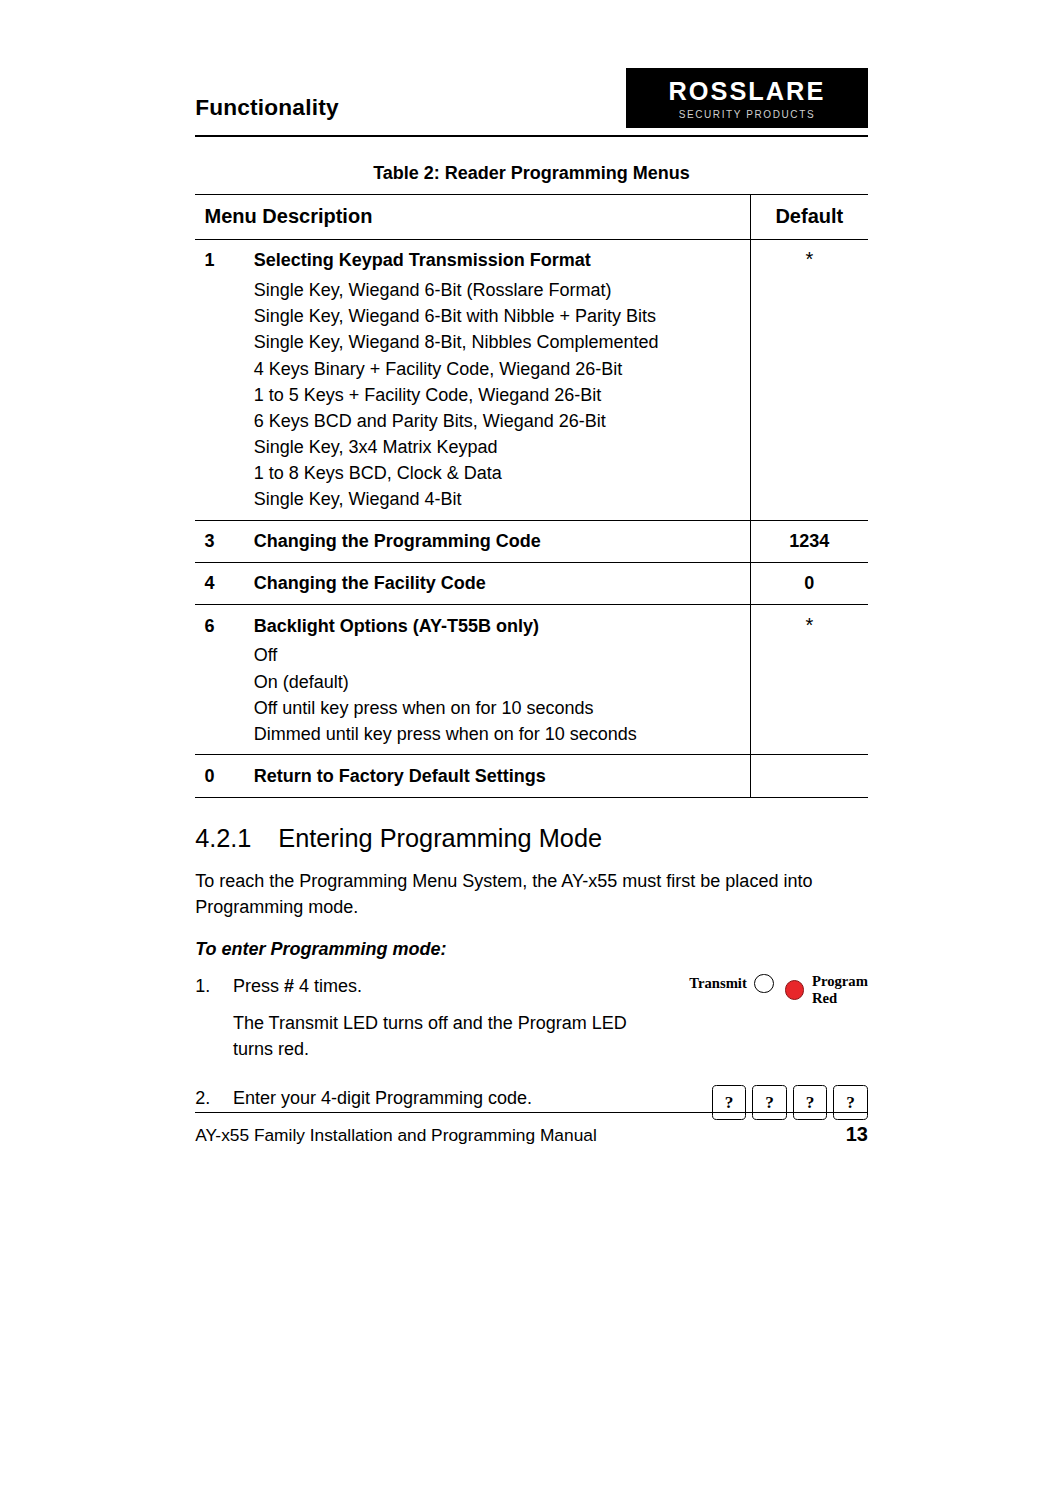Functionality
ROSSLARE SECURITY PRODUCTS
Table 2: Reader Programming Menus
| Menu Description | Default |
| --- | --- |
| 1 | Selecting Keypad Transmission Format Single Key, Wiegand 6-Bit (Rosslare Format) Single Key, Wiegand 6-Bit with Nibble + Parity Bits Single Key, Wiegand 8-Bit, Nibbles Complemented 4 Keys Binary + Facility Code, Wiegand 26-Bit 1 to 5 Keys + Facility Code, Wiegand 26-Bit 6 Keys BCD and Parity Bits, Wiegand 26-Bit Single Key, 3x4 Matrix Keypad 1 to 8 Keys BCD, Clock & Data Single Key, Wiegand 4-Bit | * |
| 3 | Changing the Programming Code | 1234 |
| 4 | Changing the Facility Code | 0 |
| 6 | Backlight Options (AY-T55B only) Off On (default) Off until key press when on for 10 seconds Dimmed until key press when on for 10 seconds | * |
| 0 | Return to Factory Default Settings | |
4.2.1 Entering Programming Mode
To reach the Programming Menu System, the AY-x55 must first be placed into Programming mode.
To enter Programming mode:
1.
Press # 4 times.
The Transmit LED turns off and the Program LED turns red.
Transmit
Program Red
2.
Enter your 4-digit Programming code.
? ? ? ?
AY-x55 Family Installation and Programming Manual 13